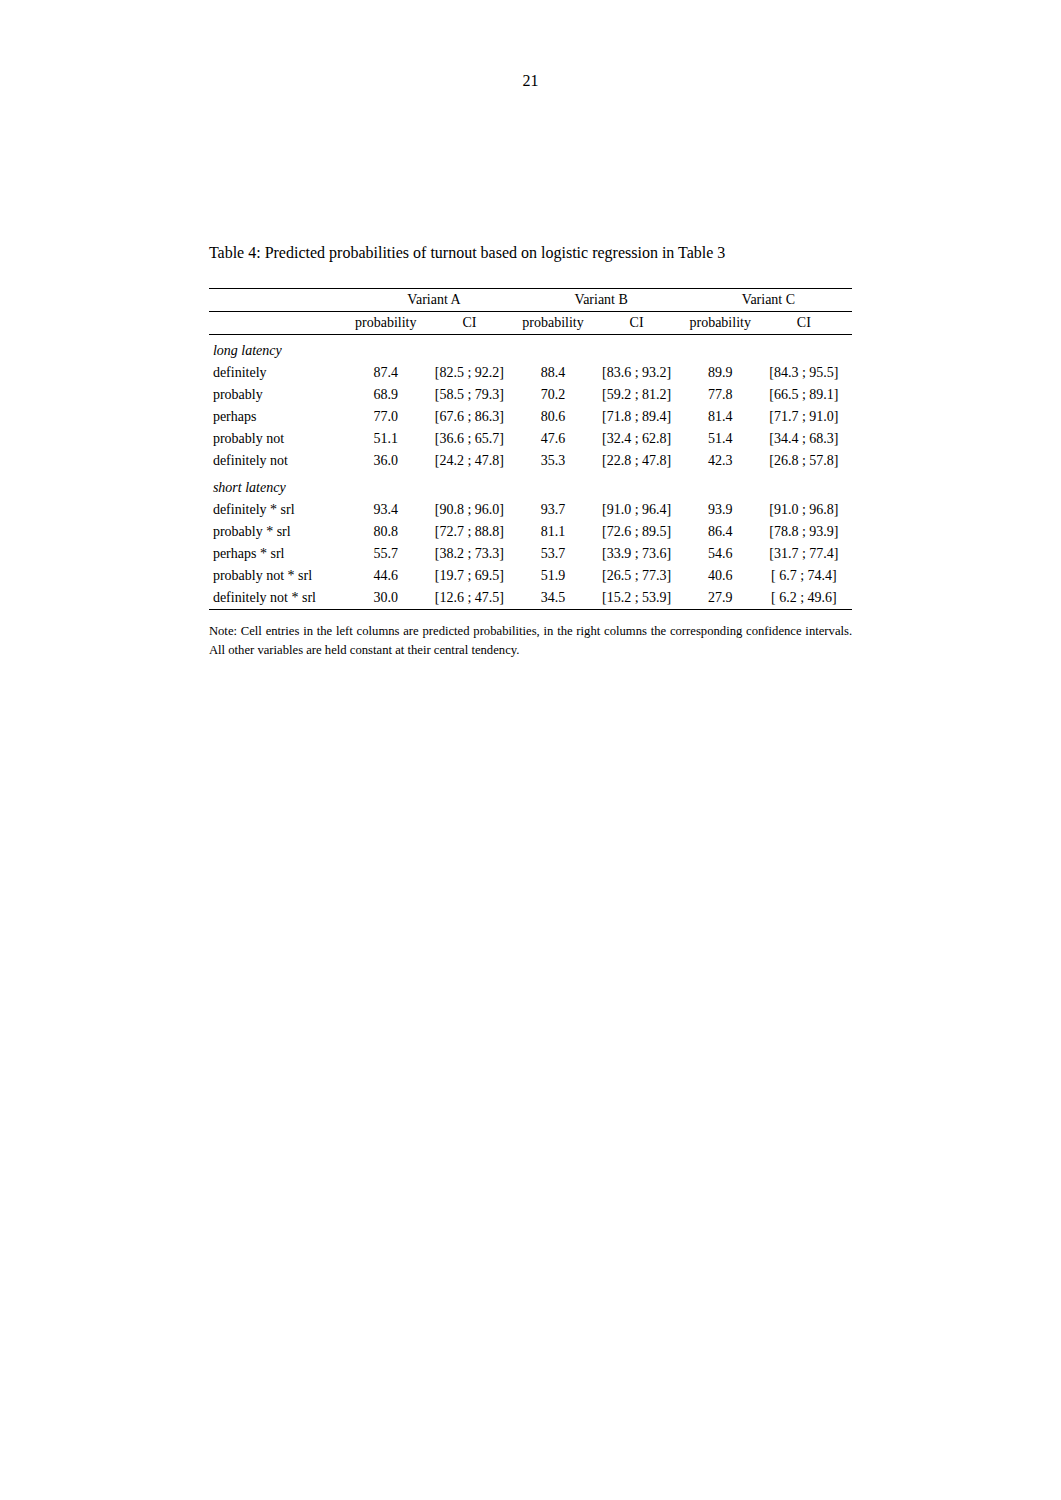21
Table 4: Predicted probabilities of turnout based on logistic regression in Table 3
| | Variant A | Variant B | Variant C |
| --- | --- | --- | --- |
| | probability | CI | probability | CI | probability | CI |
| long latency |
| definitely | 87.4 | [82.5 ; 92.2] | 88.4 | [83.6 ; 93.2] | 89.9 | [84.3 ; 95.5] |
| probably | 68.9 | [58.5 ; 79.3] | 70.2 | [59.2 ; 81.2] | 77.8 | [66.5 ; 89.1] |
| perhaps | 77.0 | [67.6 ; 86.3] | 80.6 | [71.8 ; 89.4] | 81.4 | [71.7 ; 91.0] |
| probably not | 51.1 | [36.6 ; 65.7] | 47.6 | [32.4 ; 62.8] | 51.4 | [34.4 ; 68.3] |
| definitely not | 36.0 | [24.2 ; 47.8] | 35.3 | [22.8 ; 47.8] | 42.3 | [26.8 ; 57.8] |
| short latency |
| definitely * srl | 93.4 | [90.8 ; 96.0] | 93.7 | [91.0 ; 96.4] | 93.9 | [91.0 ; 96.8] |
| probably * srl | 80.8 | [72.7 ; 88.8] | 81.1 | [72.6 ; 89.5] | 86.4 | [78.8 ; 93.9] |
| perhaps * srl | 55.7 | [38.2 ; 73.3] | 53.7 | [33.9 ; 73.6] | 54.6 | [31.7 ; 77.4] |
| probably not * srl | 44.6 | [19.7 ; 69.5] | 51.9 | [26.5 ; 77.3] | 40.6 | [ 6.7 ; 74.4] |
| definitely not * srl | 30.0 | [12.6 ; 47.5] | 34.5 | [15.2 ; 53.9] | 27.9 | [ 6.2 ; 49.6] |
Note: Cell entries in the left columns are predicted probabilities, in the right columns the corresponding confidence intervals. All other variables are held constant at their central tendency.